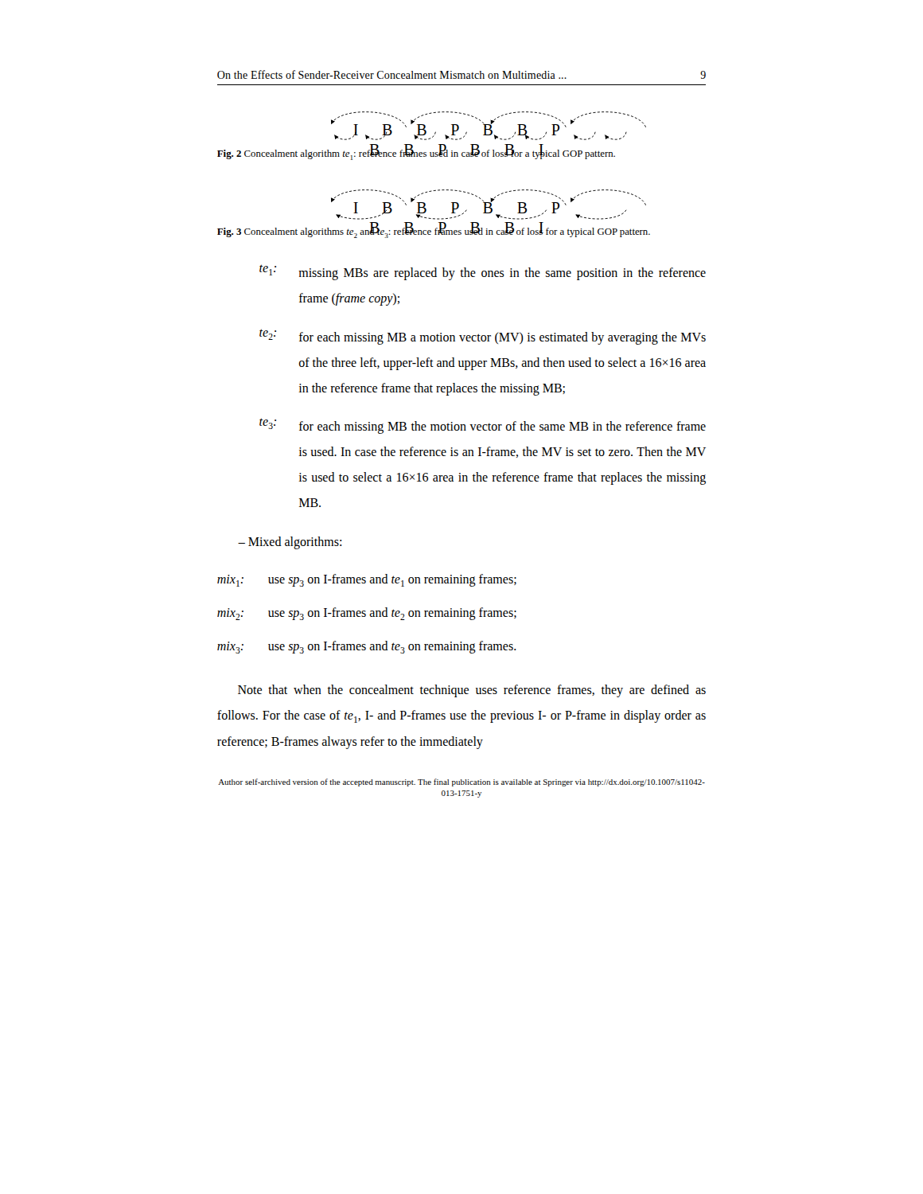On the Effects of Sender-Receiver Concealment Mismatch on Multimedia ... 9
I B B P B B P B B P B B I
Fig. 2 Concealment algorithm te1: reference frames used in case of loss for a typical GOP pattern.
I B B P B B P B B P B B I
Fig. 3 Concealment algorithms te2 and te3: reference frames used in case of loss for a typical GOP pattern.
te 1:
missing MBs are replaced by the ones in the same position in the reference frame (frame copy);
te 2:
for each missing MB a motion vector (MV) is estimated by averaging the MVs of the three left, upper-left and upper MBs, and then used to select a 16×16 area in the reference frame that replaces the missing MB;
te 3:
for each missing MB the motion vector of the same MB in the reference frame is used. In case the reference is an I-frame, the MV is set to zero. Then the MV is used to select a 16×16 area in the reference frame that replaces the missing MB.
– Mixed algorithms:
mix 1:
use sp3 on I-frames and te1 on remaining frames;
mix 2:
use sp3 on I-frames and te2 on remaining frames;
mix 3:
use sp3 on I-frames and te3 on remaining frames.
Note that when the concealment technique uses reference frames, they are defined as follows. For the case of te1, I- and P-frames use the previous I- or P-frame in display order as reference; B-frames always refer to the immediately
Author self-archived version of the accepted manuscript. The final publication is available at Springer via http://dx.doi.org/10.1007/s11042-013-1751-y